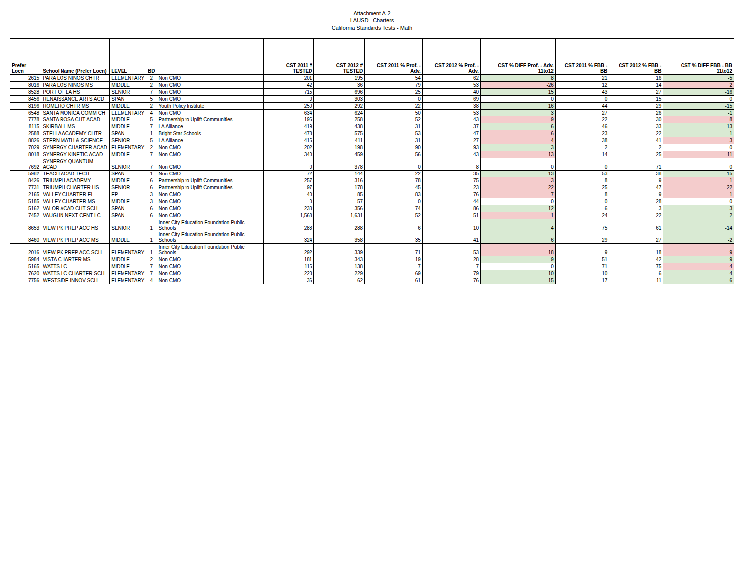Attachment A-2
LAUSD - Charters
California Standards Tests - Math
| Prefer Locn | School Name (Prefer Locn) | LEVEL | BD | | CST 2011 # TESTED | CST 2012 # TESTED | CST 2011 % Prof. - Adv. | CST 2012 % Prof. - Adv. | CST % DIFF Prof. - Adv. 11to12 | CST 2011 % FBB - BB | CST 2012 % FBB - BB | CST % DIFF FBB - BB 11to12 |
| --- | --- | --- | --- | --- | --- | --- | --- | --- | --- | --- | --- | --- |
| 2615 | PARA LOS NINOS CHTR | ELEMENTARY | 2 | Non CMO | 201 | 195 | 54 | 62 | 8 | 21 | 16 | -5 |
| 8016 | PARA LOS NINOS MS | MIDDLE | 2 | Non CMO | 42 | 36 | 79 | 53 | -26 | 12 | 14 | 2 |
| 8528 | PORT OF LA HS | SENIOR | 7 | Non CMO | 715 | 696 | 25 | 40 | 15 | 43 | 27 | -16 |
| 8456 | RENAISSANCE ARTS ACD | SPAN | 5 | Non CMO | 0 | 303 | 0 | 69 | 0 | 0 | 15 | 0 |
| 8196 | ROMERO CHTR MS | MIDDLE | 2 | Youth Policy Institute | 250 | 292 | 22 | 38 | 16 | 44 | 29 | -15 |
| 6548 | SANTA MONICA COMM CH | ELEMENTARY | 4 | Non CMO | 634 | 624 | 50 | 53 | 3 | 27 | 26 | -1 |
| 7778 | SANTA ROSA CHT ACAD | MIDDLE | 5 | Partnership to Uplift Communities | 195 | 258 | 52 | 43 | -9 | 22 | 30 | 8 |
| 8115 | SKIRBALL MS | MIDDLE | 7 | LA Alliance | 419 | 438 | 31 | 37 | 6 | 46 | 33 | -13 |
| 2588 | STELLA ACADEMY CHTR | SPAN | 1 | Bright Star Schools | 478 | 575 | 53 | 47 | -6 | 23 | 22 | -1 |
| 8826 | STERN MATH & SCIENCE | SENIOR | 5 | LA Alliance | 415 | 411 | 31 | 27 | -4 | 38 | 41 | 3 |
| 7029 | SYNERGY CHARTER ACAD | ELEMENTARY | 2 | Non CMO | 202 | 198 | 90 | 93 | 3 | 2 | 2 | 0 |
| 8018 | SYNERGY KINETIC ACAD | MIDDLE | 7 | Non CMO | 340 | 459 | 56 | 43 | -13 | 14 | 25 | 11 |
| 7692 | SYNERGY QUANTUM ACAD | SENIOR | 7 | Non CMO | 0 | 378 | 0 | 8 | 0 | 0 | 71 | 0 |
| 5982 | TEACH ACAD TECH | SPAN | 1 | Non CMO | 72 | 144 | 22 | 35 | 13 | 53 | 38 | -15 |
| 8426 | TRIUMPH ACADEMY | MIDDLE | 6 | Partnership to Uplift Communities | 257 | 316 | 78 | 75 | -3 | 8 | 9 | 1 |
| 7731 | TRIUMPH CHARTER HS | SENIOR | 6 | Partnership to Uplift Communities | 97 | 178 | 45 | 23 | -22 | 25 | 47 | 22 |
| 2165 | VALLEY CHARTER EL | EP | 3 | Non CMO | 40 | 85 | 83 | 76 | -7 | 8 | 9 | 1 |
| 5185 | VALLEY CHARTER MS | MIDDLE | 3 | Non CMO | 0 | 57 | 0 | 44 | 0 | 0 | 28 | 0 |
| 5162 | VALOR ACAD CHT SCH | SPAN | 6 | Non CMO | 233 | 356 | 74 | 86 | 12 | 6 | 3 | -3 |
| 7452 | VAUGHN NEXT CENT LC | SPAN | 6 | Non CMO | 1,568 | 1,631 | 52 | 51 | -1 | 24 | 22 | -2 |
| 8653 | VIEW PK PREP ACC HS | SENIOR | 1 | Inner City Education Foundation Public Schools | 288 | 288 | 6 | 10 | 4 | 75 | 61 | -14 |
| 8460 | VIEW PK PREP ACC MS | MIDDLE | 1 | Inner City Education Foundation Public Schools | 324 | 358 | 35 | 41 | 6 | 29 | 27 | -2 |
| 2016 | VIEW PK PREP ACC SCH | ELEMENTARY | 1 | Inner City Education Foundation Public Schools | 292 | 339 | 71 | 53 | -18 | 9 | 18 | 9 |
| 5984 | VISTA CHARTER MS | MIDDLE | 2 | Non CMO | 181 | 343 | 19 | 28 | 9 | 51 | 42 | -9 |
| 5165 | WATTS LC | MIDDLE | 7 | Non CMO | 115 | 138 | 7 | 7 | 0 | 71 | 75 | 4 |
| 7620 | WATTS LC CHARTER SCH | ELEMENTARY | 7 | Non CMO | 223 | 229 | 69 | 79 | 10 | 10 | 6 | -4 |
| 7756 | WESTSIDE INNOV SCH | ELEMENTARY | 4 | Non CMO | 36 | 62 | 61 | 76 | 15 | 17 | 11 | -6 |